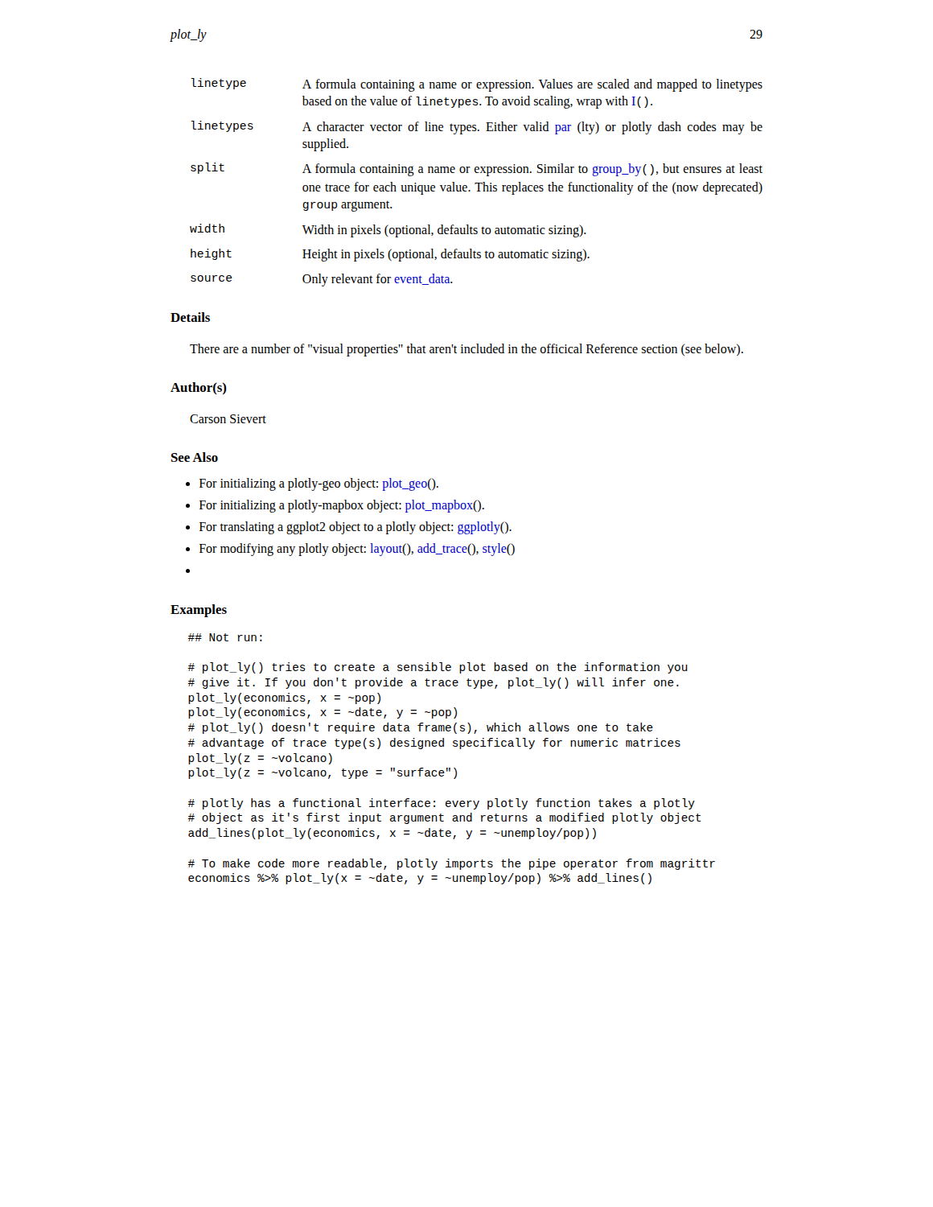plot_ly 29
linetype
A formula containing a name or expression. Values are scaled and mapped to linetypes based on the value of linetypes. To avoid scaling, wrap with I().
linetypes
A character vector of line types. Either valid par (lty) or plotly dash codes may be supplied.
split
A formula containing a name or expression. Similar to group_by(), but ensures at least one trace for each unique value. This replaces the functionality of the (now deprecated) group argument.
width
Width in pixels (optional, defaults to automatic sizing).
height
Height in pixels (optional, defaults to automatic sizing).
source
Only relevant for event_data.
Details
There are a number of "visual properties" that aren't included in the officical Reference section (see below).
Author(s)
Carson Sievert
See Also
For initializing a plotly-geo object: plot_geo().
For initializing a plotly-mapbox object: plot_mapbox().
For translating a ggplot2 object to a plotly object: ggplotly().
For modifying any plotly object: layout(), add_trace(), style()
Examples
## Not run: 

# plot_ly() tries to create a sensible plot based on the information you
# give it. If you don't provide a trace type, plot_ly() will infer one.
plot_ly(economics, x = ~pop)
plot_ly(economics, x = ~date, y = ~pop)
# plot_ly() doesn't require data frame(s), which allows one to take
# advantage of trace type(s) designed specifically for numeric matrices
plot_ly(z = ~volcano)
plot_ly(z = ~volcano, type = "surface")

# plotly has a functional interface: every plotly function takes a plotly
# object as it's first input argument and returns a modified plotly object
add_lines(plot_ly(economics, x = ~date, y = ~unemploy/pop))

# To make code more readable, plotly imports the pipe operator from magrittr
economics %>% plot_ly(x = ~date, y = ~unemploy/pop) %>% add_lines()